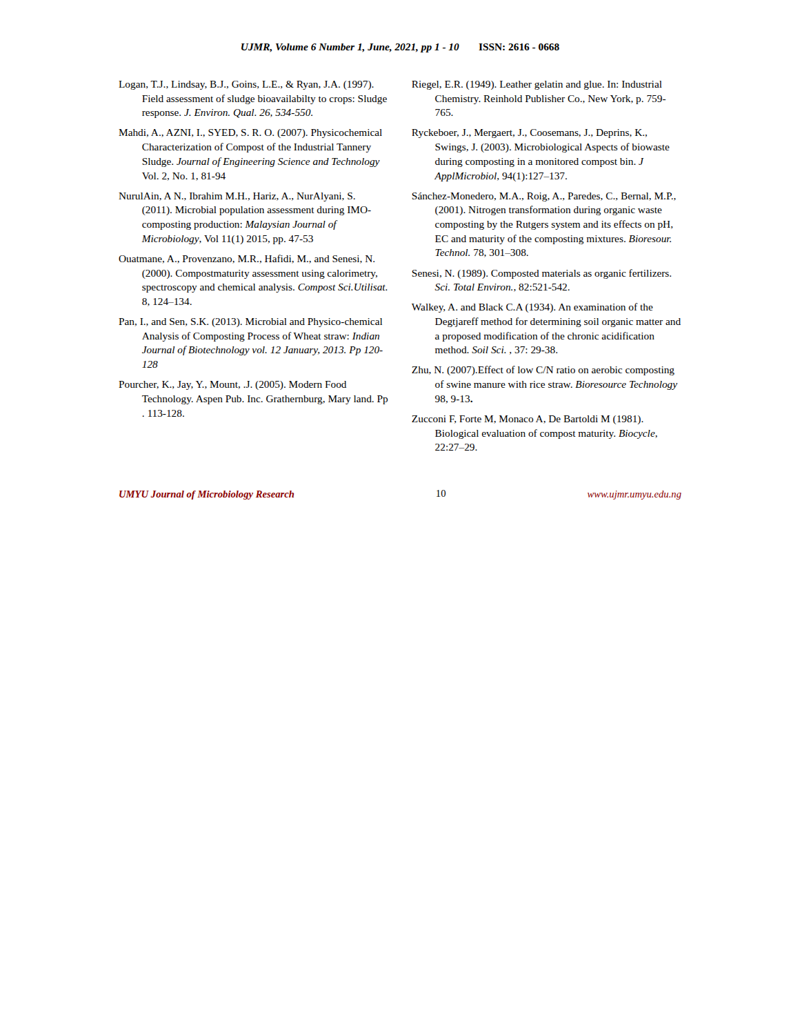UJMR, Volume 6 Number 1, June, 2021, pp 1 - 10 ISSN: 2616 - 0668
Logan, T.J., Lindsay, B.J., Goins, L.E., & Ryan, J.A. (1997). Field assessment of sludge bioavailabilty to crops: Sludge response. J. Environ. Qual. 26, 534-550.
Mahdi, A., AZNI, I., SYED, S. R. O. (2007). Physicochemical Characterization of Compost of the Industrial Tannery Sludge. Journal of Engineering Science and Technology Vol. 2, No. 1, 81-94
NurulAin, A N., Ibrahim M.H., Hariz, A., NurAlyani, S. (2011). Microbial population assessment during IMO-composting production: Malaysian Journal of Microbiology, Vol 11(1) 2015, pp. 47-53
Ouatmane, A., Provenzano, M.R., Hafidi, M., and Senesi, N. (2000). Compostmaturity assessment using calorimetry, spectroscopy and chemical analysis. Compost Sci.Utilisat. 8, 124–134.
Pan, I., and Sen, S.K. (2013). Microbial and Physico-chemical Analysis of Composting Process of Wheat straw: Indian Journal of Biotechnology vol. 12 January, 2013. Pp 120-128
Pourcher, K., Jay, Y., Mount, .J. (2005). Modern Food Technology. Aspen Pub. Inc. Grathernburg, Mary land. Pp . 113-128.
Riegel, E.R. (1949). Leather gelatin and glue. In: Industrial Chemistry. Reinhold Publisher Co., New York, p. 759-765.
Ryckeboer, J., Mergaert, J., Coosemans, J., Deprins, K., Swings, J. (2003). Microbiological Aspects of biowaste during composting in a monitored compost bin. J ApplMicrobiol, 94(1):127–137.
Sánchez-Monedero, M.A., Roig, A., Paredes, C., Bernal, M.P., (2001). Nitrogen transformation during organic waste composting by the Rutgers system and its effects on pH, EC and maturity of the composting mixtures. Bioresour. Technol. 78, 301–308.
Senesi, N. (1989). Composted materials as organic fertilizers. Sci. Total Environ., 82:521-542.
Walkey, A. and Black C.A (1934). An examination of the Degtjareff method for determining soil organic matter and a proposed modification of the chronic acidification method. Soil Sci. , 37: 29-38.
Zhu, N. (2007).Effect of low C/N ratio on aerobic composting of swine manure with rice straw. Bioresource Technology 98, 9-13.
Zucconi F, Forte M, Monaco A, De Bartoldi M (1981). Biological evaluation of compost maturity. Biocycle, 22:27–29.
UMYU Journal of Microbiology Research
10
www.ujmr.umyu.edu.ng